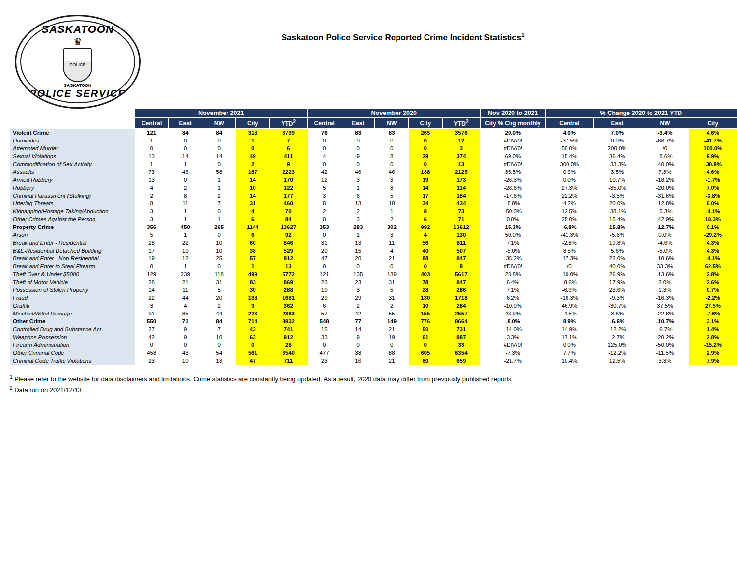SASKATOON
♛
POLICE
SASKATOON
POLICE SERVICE
Saskatoon Police Service Reported Crime Incident Statistics1
| | November 2021 | November 2020 | Nov 2020 to 2021 | % Change 2020 to 2021 YTD |
| --- | --- | --- | --- | --- |
| | Central | East | NW | City | YTD 2 | Central | East | NW | City | YTD 2 | City % Chg monthly | Central | East | NW | City |
| Violent Crime | 121 | 84 | 84 | 318 | 3739 | 76 | 83 | 83 | 265 | 3576 | 20.0% | 4.0% | 7.0% | -3.4% | 4.6% |
| Homicides | 1 | 0 | 0 | 1 | 7 | 0 | 0 | 0 | 0 | 12 | #DIV/0! | -37.5% | 0.0% | -66.7% | -41.7% |
| Attempted Murder | 0 | 0 | 0 | 0 | 6 | 0 | 0 | 0 | 0 | 3 | #DIV/0! | 50.0% | 200.0% | /0 | 100.0% |
| Sexual Violations | 13 | 14 | 14 | 49 | 411 | 4 | 9 | 8 | 29 | 374 | 69.0% | 15.4% | 36.4% | -8.6% | 9.9% |
| Commodification of Sex Activity | 1 | 1 | 0 | 2 | 9 | 0 | 0 | 0 | 0 | 13 | #DIV/0! | 300.0% | -33.3% | -40.0% | -30.8% |
| Assaults | 73 | 46 | 58 | 187 | 2223 | 42 | 46 | 46 | 138 | 2125 | 35.5% | 0.9% | 3.5% | 7.3% | 4.6% |
| Armed Robbery | 13 | 0 | 1 | 14 | 170 | 12 | 3 | 3 | 19 | 173 | -26.3% | 0.0% | 10.7% | -18.2% | -1.7% |
| Robbery | 4 | 2 | 1 | 10 | 122 | 5 | 1 | 8 | 14 | 114 | -28.6% | 27.3% | -35.0% | -20.0% | 7.0% |
| Criminal Harassment (Stalking) | 2 | 8 | 2 | 14 | 177 | 3 | 6 | 5 | 17 | 184 | -17.6% | 22.2% | -3.5% | -31.6% | -3.8% |
| Uttering Threats | 8 | 11 | 7 | 31 | 460 | 8 | 13 | 10 | 34 | 434 | -8.8% | 4.2% | 20.0% | -12.8% | 6.0% |
| Kidnapping/Hostage Taking/Abduction | 3 | 1 | 0 | 4 | 70 | 2 | 2 | 1 | 8 | 73 | -50.0% | 12.5% | -38.1% | -5.3% | -4.1% |
| Other Crimes Against the Person | 3 | 1 | 1 | 6 | 84 | 0 | 3 | 2 | 6 | 71 | 0.0% | 25.0% | 15.4% | -42.9% | 18.3% |
| Property Crime | 356 | 450 | 265 | 1144 | 13627 | 353 | 283 | 302 | 992 | 13612 | 15.3% | -6.8% | 15.8% | -12.7% | 0.1% |
| Arson | 5 | 1 | 0 | 6 | 92 | 0 | 1 | 3 | 4 | 130 | 50.0% | -41.3% | -5.6% | 0.0% | -29.2% |
| Break and Enter - Residential | 28 | 22 | 10 | 60 | 846 | 31 | 13 | 11 | 56 | 811 | 7.1% | -2.8% | 19.8% | -4.6% | 4.3% |
| B&E-Residential Detached Building | 17 | 10 | 10 | 38 | 529 | 20 | 15 | 4 | 40 | 507 | -5.0% | 8.5% | 5.6% | -5.0% | 4.3% |
| Break and Enter - Non Residential | 19 | 12 | 25 | 57 | 812 | 47 | 20 | 21 | 88 | 847 | -35.2% | -17.3% | 22.0% | -10.6% | -4.1% |
| Break and Enter to Steal Firearm | 0 | 1 | 0 | 1 | 13 | 0 | 0 | 0 | 0 | 8 | #DIV/0! | /0 | 40.0% | 33.3% | 62.5% |
| Theft Over & Under $5000 | 129 | 239 | 118 | 499 | 5772 | 121 | 135 | 139 | 403 | 5617 | 23.8% | -10.0% | 26.9% | -13.6% | 2.8% |
| Theft of Motor Vehicle | 28 | 21 | 31 | 83 | 869 | 23 | 23 | 31 | 78 | 847 | 6.4% | -8.6% | 17.9% | 2.0% | 2.6% |
| Possession of Stolen Property | 14 | 11 | 5 | 30 | 288 | 19 | 3 | 5 | 28 | 286 | 7.1% | -6.9% | 23.6% | 1.3% | 0.7% |
| Fraud | 22 | 44 | 20 | 138 | 1681 | 29 | 29 | 31 | 130 | 1718 | 6.2% | -16.3% | -9.3% | -16.3% | -2.2% |
| Graffiti | 3 | 4 | 2 | 9 | 362 | 6 | 2 | 2 | 10 | 284 | -10.0% | 46.9% | -30.7% | 37.5% | 27.5% |
| Mischief/Wilful Damage | 91 | 85 | 44 | 223 | 2363 | 57 | 42 | 55 | 155 | 2557 | 43.9% | -4.5% | 3.6% | -22.8% | -7.6% |
| Other Crime | 550 | 71 | 84 | 714 | 8932 | 548 | 77 | 149 | 776 | 8664 | -8.0% | 8.9% | -6.6% | -10.7% | 3.1% |
| Controlled Drug and Substance Act | 27 | 9 | 7 | 43 | 741 | 15 | 14 | 21 | 50 | 731 | -14.0% | 14.9% | -12.2% | -6.7% | 1.4% |
| Weapons Possession | 42 | 9 | 10 | 63 | 912 | 33 | 9 | 19 | 61 | 887 | 3.3% | 17.1% | -2.7% | -20.2% | 2.8% |
| Firearm Administration | 0 | 0 | 0 | 0 | 28 | 0 | 0 | 0 | 0 | 33 | #DIV/0! | 0.0% | 125.0% | -50.0% | -15.2% |
| Other Criminal Code | 458 | 43 | 54 | 561 | 6540 | 477 | 38 | 88 | 605 | 6354 | -7.3% | 7.7% | -12.2% | -11.5% | 2.9% |
| Criminal Code Traffic Violations | 23 | 10 | 13 | 47 | 711 | 23 | 16 | 21 | 60 | 659 | -21.7% | 10.4% | 12.5% | 3.3% | 7.9% |
1 Please refer to the website for data disclaimers and limitations. Crime statistics are constantly being updated. As a result, 2020 data may differ from previously published reports.
2 Data run on 2021/12/13